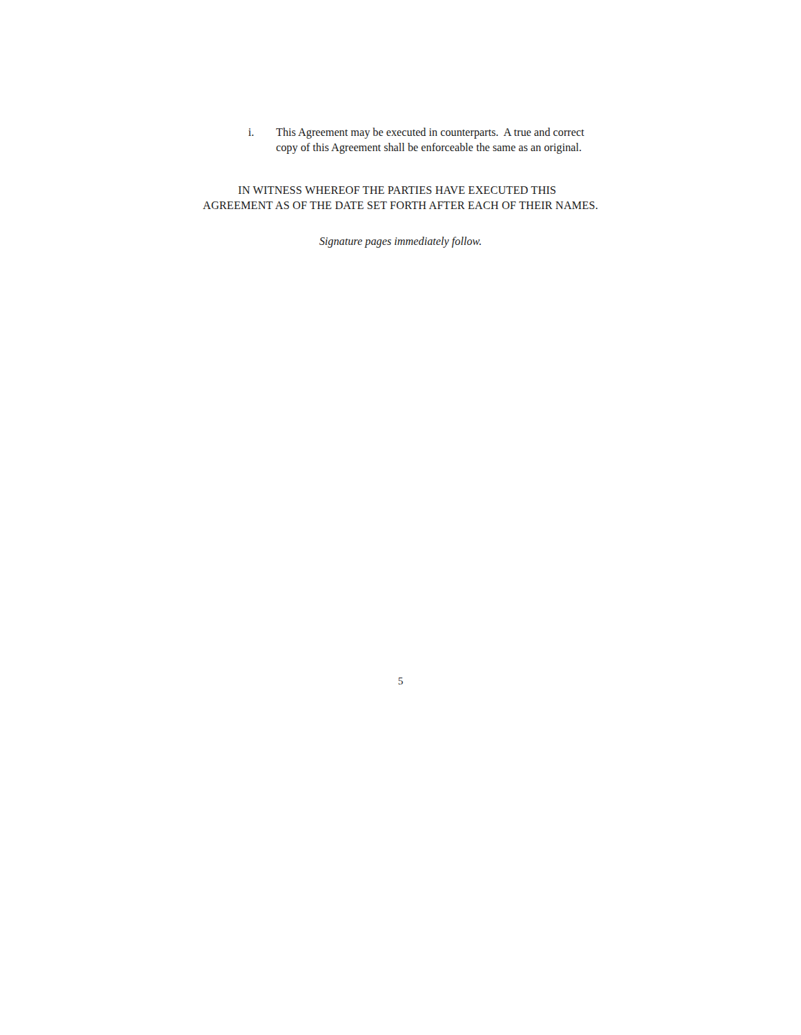i. This Agreement may be executed in counterparts. A true and correct copy of this Agreement shall be enforceable the same as an original.
IN WITNESS WHEREOF THE PARTIES HAVE EXECUTED THIS AGREEMENT AS OF THE DATE SET FORTH AFTER EACH OF THEIR NAMES.
Signature pages immediately follow.
5